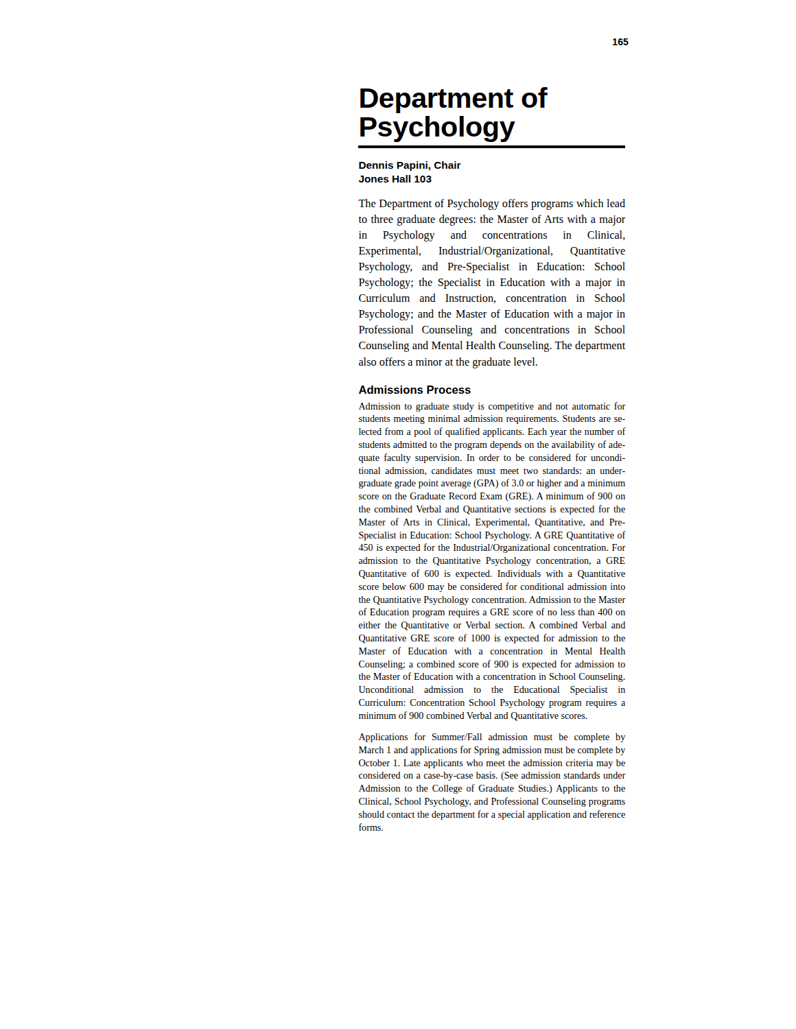165
Department of
Psychology
Dennis Papini, Chair
Jones Hall 103
The Department of Psychology offers programs which lead to three graduate degrees: the Master of Arts with a major in Psychology and concentrations in Clinical, Experimental, Industrial/Organizational, Quantitative Psychology, and Pre-Specialist in Education: School Psychology; the Specialist in Education with a major in Curriculum and Instruction, concentration in School Psychology; and the Master of Education with a major in Professional Counseling and concentrations in School Counseling and Mental Health Counseling. The department also offers a minor at the graduate level.
Admissions Process
Admission to graduate study is competitive and not automatic for students meeting minimal admission requirements. Students are selected from a pool of qualified applicants. Each year the number of students admitted to the program depends on the availability of adequate faculty supervision. In order to be considered for unconditional admission, candidates must meet two standards: an undergraduate grade point average (GPA) of 3.0 or higher and a minimum score on the Graduate Record Exam (GRE). A minimum of 900 on the combined Verbal and Quantitative sections is expected for the Master of Arts in Clinical, Experimental, Quantitative, and Pre-Specialist in Education: School Psychology. A GRE Quantitative of 450 is expected for the Industrial/Organizational concentration. For admission to the Quantitative Psychology concentration, a GRE Quantitative of 600 is expected. Individuals with a Quantitative score below 600 may be considered for conditional admission into the Quantitative Psychology concentration. Admission to the Master of Education program requires a GRE score of no less than 400 on either the Quantitative or Verbal section. A combined Verbal and Quantitative GRE score of 1000 is expected for admission to the Master of Education with a concentration in Mental Health Counseling; a combined score of 900 is expected for admission to the Master of Education with a concentration in School Counseling. Unconditional admission to the Educational Specialist in Curriculum: Concentration School Psychology program requires a minimum of 900 combined Verbal and Quantitative scores.
Applications for Summer/Fall admission must be complete by March 1 and applications for Spring admission must be complete by October 1. Late applicants who meet the admission criteria may be considered on a case-by-case basis. (See admission standards under Admission to the College of Graduate Studies.) Applicants to the Clinical, School Psychology, and Professional Counseling programs should contact the department for a special application and reference forms.